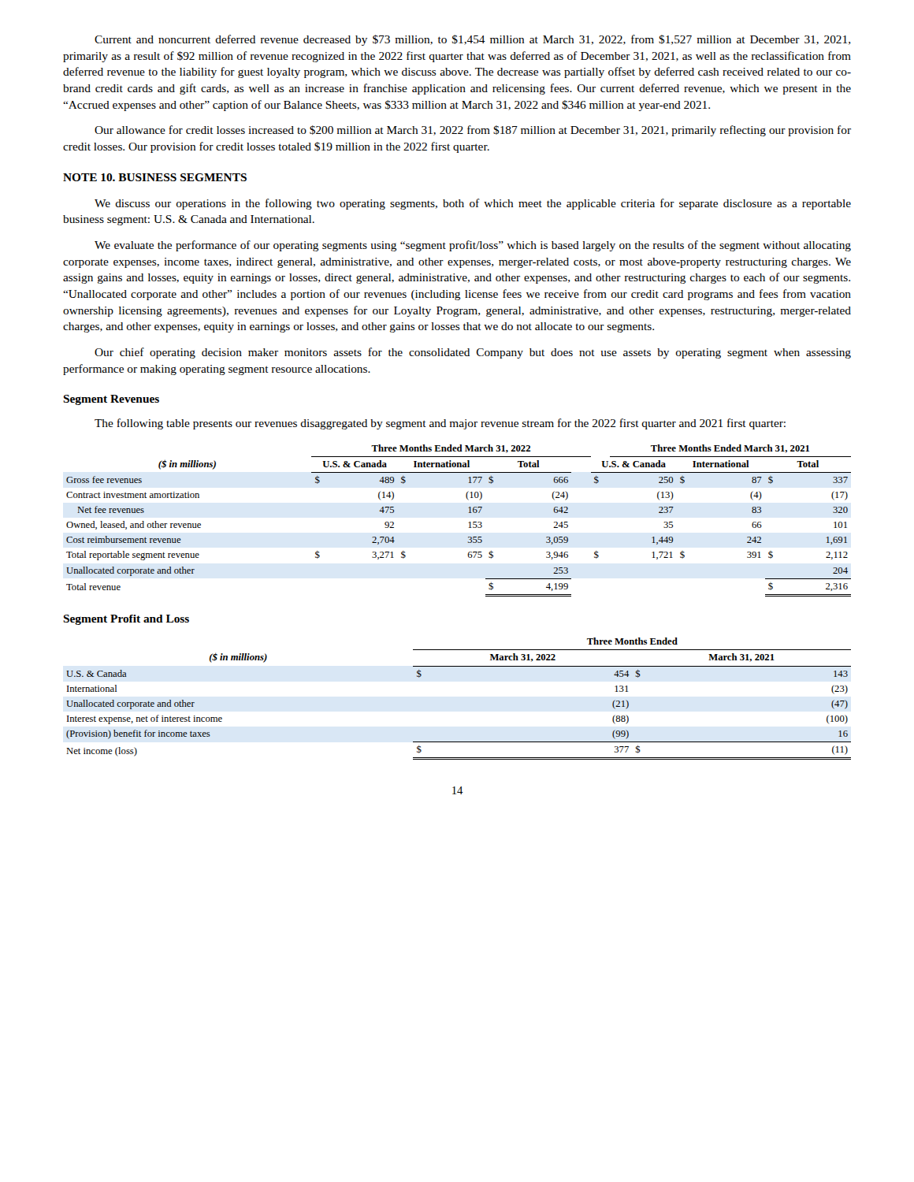Current and noncurrent deferred revenue decreased by $73 million, to $1,454 million at March 31, 2022, from $1,527 million at December 31, 2021, primarily as a result of $92 million of revenue recognized in the 2022 first quarter that was deferred as of December 31, 2021, as well as the reclassification from deferred revenue to the liability for guest loyalty program, which we discuss above. The decrease was partially offset by deferred cash received related to our co-brand credit cards and gift cards, as well as an increase in franchise application and relicensing fees. Our current deferred revenue, which we present in the “Accrued expenses and other” caption of our Balance Sheets, was $333 million at March 31, 2022 and $346 million at year-end 2021.
Our allowance for credit losses increased to $200 million at March 31, 2022 from $187 million at December 31, 2021, primarily reflecting our provision for credit losses. Our provision for credit losses totaled $19 million in the 2022 first quarter.
NOTE 10. BUSINESS SEGMENTS
We discuss our operations in the following two operating segments, both of which meet the applicable criteria for separate disclosure as a reportable business segment: U.S. & Canada and International.
We evaluate the performance of our operating segments using “segment profit/loss” which is based largely on the results of the segment without allocating corporate expenses, income taxes, indirect general, administrative, and other expenses, merger-related costs, or most above-property restructuring charges. We assign gains and losses, equity in earnings or losses, direct general, administrative, and other expenses, and other restructuring charges to each of our segments. “Unallocated corporate and other” includes a portion of our revenues (including license fees we receive from our credit card programs and fees from vacation ownership licensing agreements), revenues and expenses for our Loyalty Program, general, administrative, and other expenses, restructuring, merger-related charges, and other expenses, equity in earnings or losses, and other gains or losses that we do not allocate to our segments.
Our chief operating decision maker monitors assets for the consolidated Company but does not use assets by operating segment when assessing performance or making operating segment resource allocations.
Segment Revenues
The following table presents our revenues disaggregated by segment and major revenue stream for the 2022 first quarter and 2021 first quarter:
| | Three Months Ended March 31, 2022 | | Three Months Ended March 31, 2021 |
| --- | --- | --- | --- |
| ($ in millions) | U.S. & Canada | International | Total | | U.S. & Canada | International | Total |
| Gross fee revenues | $ | 489 | $ | 177 | $ | 666 | | $ | 250 | $ | 87 | $ | 337 |
| Contract investment amortization | | (14) | | (10) | | (24) | | | (13) | | (4) | | (17) |
| Net fee revenues | | 475 | | 167 | | 642 | | | 237 | | 83 | | 320 |
| Owned, leased, and other revenue | | 92 | | 153 | | 245 | | | 35 | | 66 | | 101 |
| Cost reimbursement revenue | | 2,704 | | 355 | | 3,059 | | | 1,449 | | 242 | | 1,691 |
| Total reportable segment revenue | $ | 3,271 | $ | 675 | $ | 3,946 | | $ | 1,721 | $ | 391 | $ | 2,112 |
| Unallocated corporate and other | | | | | | 253 | | | | | | | 204 |
| Total revenue | | | | | $ | 4,199 | | | | | | $ | 2,316 |
Segment Profit and Loss
| | Three Months Ended |
| --- | --- |
| ($ in millions) | March 31, 2022 | March 31, 2021 |
| U.S. & Canada | $ | 454 | $ | 143 |
| International | | 131 | | (23) |
| Unallocated corporate and other | | (21) | | (47) |
| Interest expense, net of interest income | | (88) | | (100) |
| (Provision) benefit for income taxes | | (99) | | 16 |
| Net income (loss) | $ | 377 | $ | (11) |
14